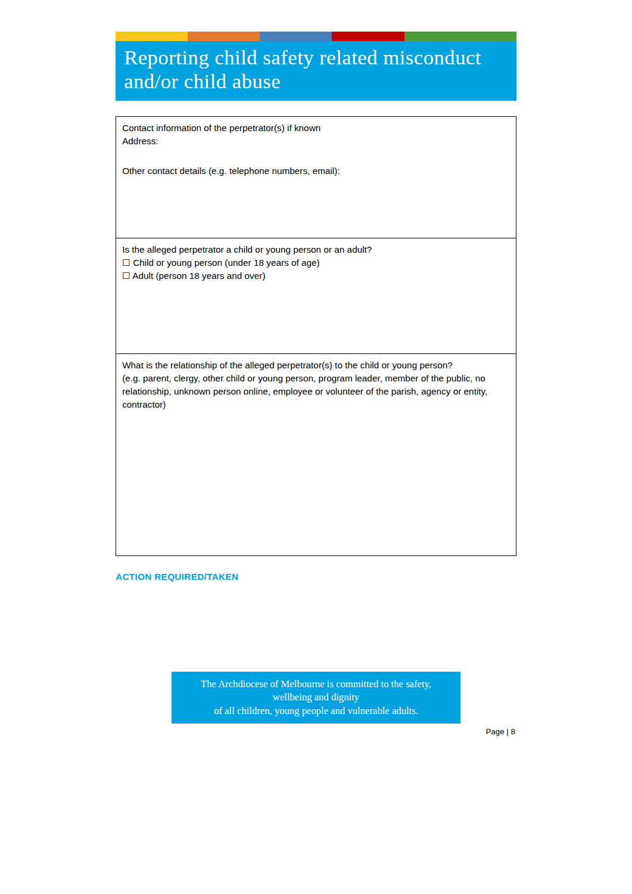TEMPLATE
Reporting child safety related misconduct
and/or child abuse
| Contact information of the perpetrator(s) if known Address: Other contact details (e.g. telephone numbers, email): |
| Is the alleged perpetrator a child or young person or an adult? ☐ Child or young person (under 18 years of age) ☐ Adult (person 18 years and over) |
| What is the relationship of the alleged perpetrator(s) to the child or young person? (e.g. parent, clergy, other child or young person, program leader, member of the public, no relationship, unknown person online, employee or volunteer of the parish, agency or entity, contractor) |
ACTION REQUIRED/TAKEN
The Archdiocese of Melbourne is committed to the safety, wellbeing and dignity
of all children, young people and vulnerable adults.
Page | 8